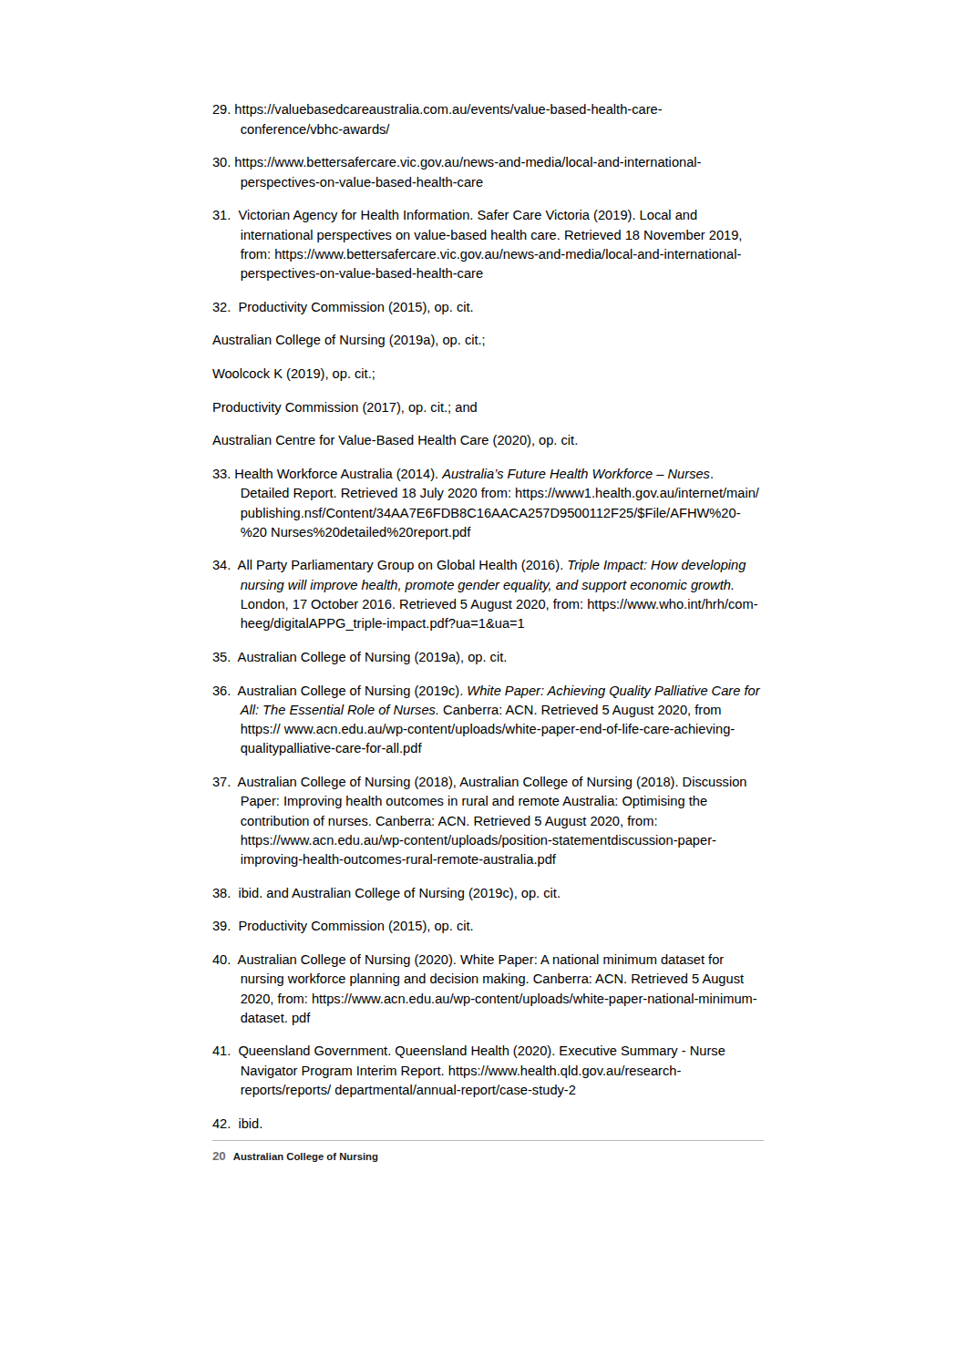29. https://valuebasedcareaustralia.com.au/events/value-based-health-care-conference/vbhc-awards/
30. https://www.bettersafercare.vic.gov.au/news-and-media/local-and-international-perspectives-on-value-based-health-care
31. Victorian Agency for Health Information. Safer Care Victoria (2019). Local and international perspectives on value-based health care. Retrieved 18 November 2019, from: https://www.bettersafercare.vic.gov.au/news-and-media/local-and-international-perspectives-on-value-based-health-care
32. Productivity Commission (2015), op. cit.
Australian College of Nursing (2019a), op. cit.;
Woolcock K (2019), op. cit.;
Productivity Commission (2017), op. cit.; and
Australian Centre for Value-Based Health Care (2020), op. cit.
33. Health Workforce Australia (2014). Australia’s Future Health Workforce – Nurses. Detailed Report. Retrieved 18 July 2020 from: https://www1.health.gov.au/internet/main/ publishing.nsf/Content/34AA7E6FDB8C16AACA257D9500112F25/$File/AFHW%20-%20 Nurses%20detailed%20report.pdf
34. All Party Parliamentary Group on Global Health (2016). Triple Impact: How developing nursing will improve health, promote gender equality, and support economic growth. London, 17 October 2016. Retrieved 5 August 2020, from: https://www.who.int/hrh/com-heeg/digitalAPPG_triple-impact.pdf?ua=1&ua=1
35. Australian College of Nursing (2019a), op. cit.
36. Australian College of Nursing (2019c). White Paper: Achieving Quality Palliative Care for All: The Essential Role of Nurses. Canberra: ACN. Retrieved 5 August 2020, from https:// www.acn.edu.au/wp-content/uploads/white-paper-end-of-life-care-achieving-qualitypalliative-care-for-all.pdf
37. Australian College of Nursing (2018), Australian College of Nursing (2018). Discussion Paper: Improving health outcomes in rural and remote Australia: Optimising the contribution of nurses. Canberra: ACN. Retrieved 5 August 2020, from: https://www.acn.edu.au/wp-content/uploads/position-statementdiscussion-paper-improving-health-outcomes-rural-remote-australia.pdf
38. ibid. and Australian College of Nursing (2019c), op. cit.
39. Productivity Commission (2015), op. cit.
40. Australian College of Nursing (2020). White Paper: A national minimum dataset for nursing workforce planning and decision making. Canberra: ACN. Retrieved 5 August 2020, from: https://www.acn.edu.au/wp-content/uploads/white-paper-national-minimum-dataset. pdf
41. Queensland Government. Queensland Health (2020). Executive Summary - Nurse Navigator Program Interim Report. https://www.health.qld.gov.au/research-reports/reports/ departmental/annual-report/case-study-2
42. ibid.
20 Australian College of Nursing